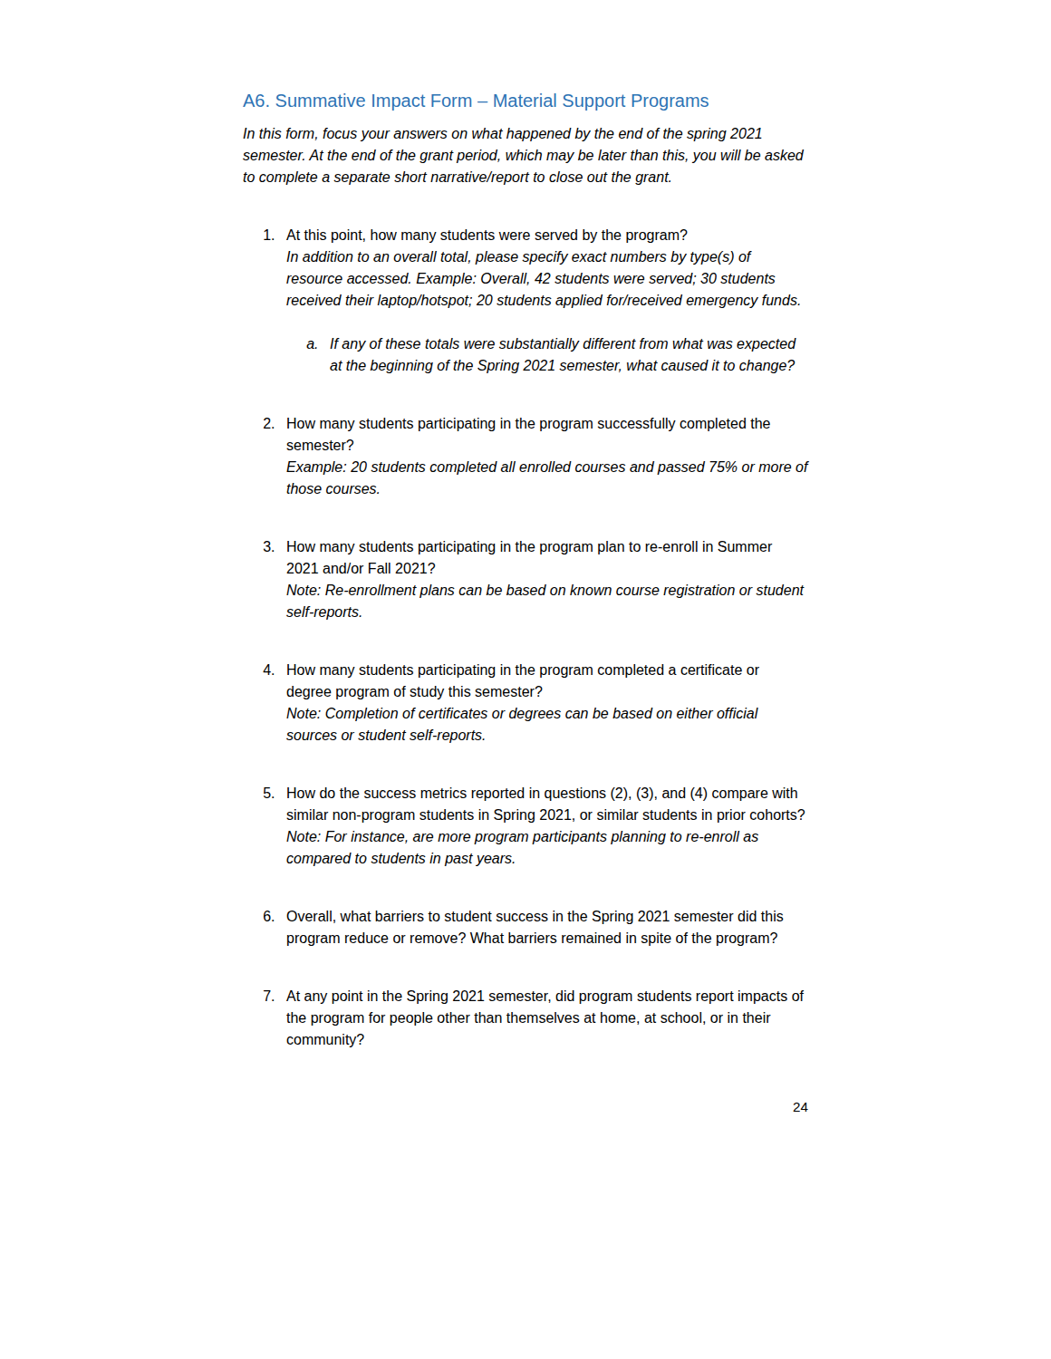A6. Summative Impact Form – Material Support Programs
In this form, focus your answers on what happened by the end of the spring 2021 semester. At the end of the grant period, which may be later than this, you will be asked to complete a separate short narrative/report to close out the grant.
At this point, how many students were served by the program?
In addition to an overall total, please specify exact numbers by type(s) of resource accessed. Example: Overall, 42 students were served; 30 students received their laptop/hotspot; 20 students applied for/received emergency funds.
If any of these totals were substantially different from what was expected at the beginning of the Spring 2021 semester, what caused it to change?
How many students participating in the program successfully completed the semester?
Example: 20 students completed all enrolled courses and passed 75% or more of those courses.
How many students participating in the program plan to re-enroll in Summer 2021 and/or Fall 2021?
Note: Re-enrollment plans can be based on known course registration or student self-reports.
How many students participating in the program completed a certificate or degree program of study this semester?
Note: Completion of certificates or degrees can be based on either official sources or student self-reports.
How do the success metrics reported in questions (2), (3), and (4) compare with similar non-program students in Spring 2021, or similar students in prior cohorts?
Note: For instance, are more program participants planning to re-enroll as compared to students in past years.
Overall, what barriers to student success in the Spring 2021 semester did this program reduce or remove? What barriers remained in spite of the program?
At any point in the Spring 2021 semester, did program students report impacts of the program for people other than themselves at home, at school, or in their community?
24